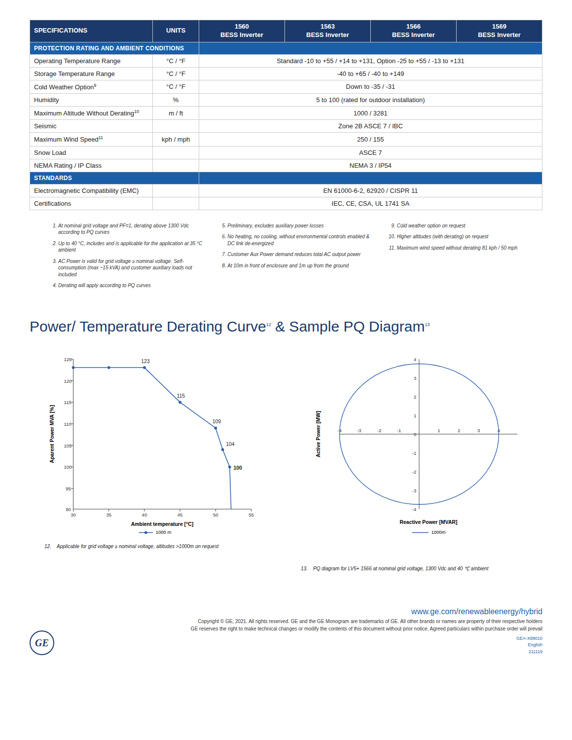| SPECIFICATIONS | UNITS | 1560 BESS Inverter | 1563 BESS Inverter | 1566 BESS Inverter | 1569 BESS Inverter |
| --- | --- | --- | --- | --- | --- |
| PROTECTION RATING AND AMBIENT CONDITIONS | |
| Operating Temperature Range | °C / °F | Standard -10 to +55 / +14 to +131, Option -25 to +55 / -13 to +131 |
| Storage Temperature Range | °C / °F | -40 to +65 / -40 to +149 |
| Cold Weather Option 9 | °C / °F | Down to -35 / -31 |
| Humidity | % | 5 to 100 (rated for outdoor installation) |
| Maximum Altitude Without Derating 10 | m / ft | 1000 / 3281 |
| Seismic | | Zone 2B ASCE 7 / IBC |
| Maximum Wind Speed 11 | kph / mph | 250 / 155 |
| Snow Load | | ASCE 7 |
| NEMA Rating / IP Class | | NEMA 3 / IP54 |
| STANDARDS | |
| Electromagnetic Compatibility (EMC) | | EN 61000-6-2, 62920 / CISPR 11 |
| Certifications | | IEC, CE, CSA, UL 1741 SA |
At nominal grid voltage and PF=1, derating above 1300 Vdc according to PQ curves
Up to 40 °C, includes and is applicable for the application at 35 °C ambient
AC Power is valid for grid voltage ≥ nominal voltage. Self-consumption (max ~15 kVA) and customer auxiliary loads not included
Derating will apply according to PQ curves
Preliminary, excludes auxiliary power losses
No heating, no cooling, without environmental controls enabled & DC link de-energized
Customer Aux Power demand reduces total AC output power
At 10m in front of enclosure and 1m up from the ground
Cold weather option on request
Higher altitudes (with derating) on request
Maximum wind speed without derating 81 kph / 50 mph
Power/ Temperature Derating Curve12 & Sample PQ Diagram13
125 120 115 110 105 100 95 90 30 35 40 45 50 55 Ambient temperature [°C] Aparent Power MVA [%] 123 115 109 104 100 1000 m
12. Applicable for grid voltage ≥ nominal voltage, altitudes >1000m on request
4 3 2 1 0 -1 -2 -3 -4 -4 -3 -2 -1 1 2 3 4 Reactive Power [MVAR] Active Power [MW] 1000m
13. PQ diagram for LV5+ 1566 at nominal grid voltage, 1300 Vdc and 40 ℃ ambient
GE
www.ge.com/renewableenergy/hybrid
Copyright © GE, 2021. All rights reserved. GE and the GE Monogram are trademarks of GE. All other brands or names are property of their respective holders
GE reserves the right to make technical changes or modify the contents of this document without prior notice. Agreed particulars within purchase order will prevail
GEA-X88010
English
211119